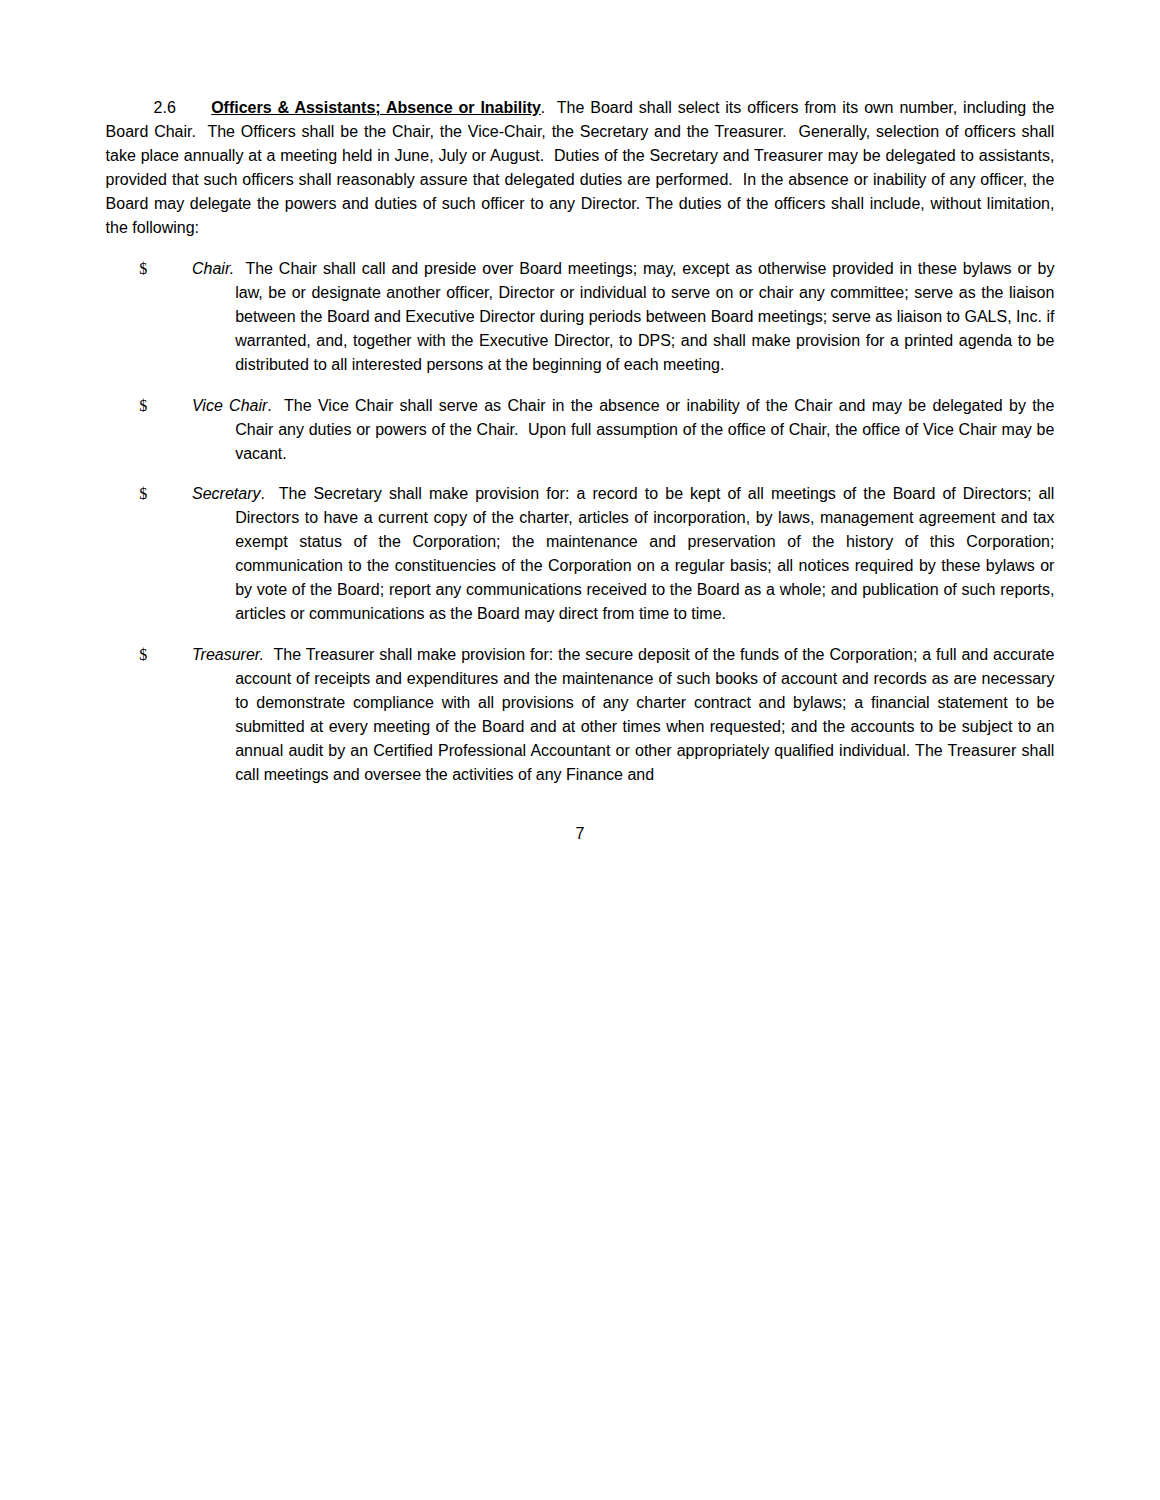2.6 Officers & Assistants; Absence or Inability. The Board shall select its officers from its own number, including the Board Chair. The Officers shall be the Chair, the Vice-Chair, the Secretary and the Treasurer. Generally, selection of officers shall take place annually at a meeting held in June, July or August. Duties of the Secretary and Treasurer may be delegated to assistants, provided that such officers shall reasonably assure that delegated duties are performed. In the absence or inability of any officer, the Board may delegate the powers and duties of such officer to any Director. The duties of the officers shall include, without limitation, the following:
$
Chair. The Chair shall call and preside over Board meetings; may, except as otherwise provided in these bylaws or by law, be or designate another officer, Director or individual to serve on or chair any committee; serve as the liaison between the Board and Executive Director during periods between Board meetings; serve as liaison to GALS, Inc. if warranted, and, together with the Executive Director, to DPS; and shall make provision for a printed agenda to be distributed to all interested persons at the beginning of each meeting.
$
Vice Chair. The Vice Chair shall serve as Chair in the absence or inability of the Chair and may be delegated by the Chair any duties or powers of the Chair. Upon full assumption of the office of Chair, the office of Vice Chair may be vacant.
$
Secretary. The Secretary shall make provision for: a record to be kept of all meetings of the Board of Directors; all Directors to have a current copy of the charter, articles of incorporation, by laws, management agreement and tax exempt status of the Corporation; the maintenance and preservation of the history of this Corporation; communication to the constituencies of the Corporation on a regular basis; all notices required by these bylaws or by vote of the Board; report any communications received to the Board as a whole; and publication of such reports, articles or communications as the Board may direct from time to time.
$
Treasurer. The Treasurer shall make provision for: the secure deposit of the funds of the Corporation; a full and accurate account of receipts and expenditures and the maintenance of such books of account and records as are necessary to demonstrate compliance with all provisions of any charter contract and bylaws; a financial statement to be submitted at every meeting of the Board and at other times when requested; and the accounts to be subject to an annual audit by an Certified Professional Accountant or other appropriately qualified individual. The Treasurer shall call meetings and oversee the activities of any Finance and
7